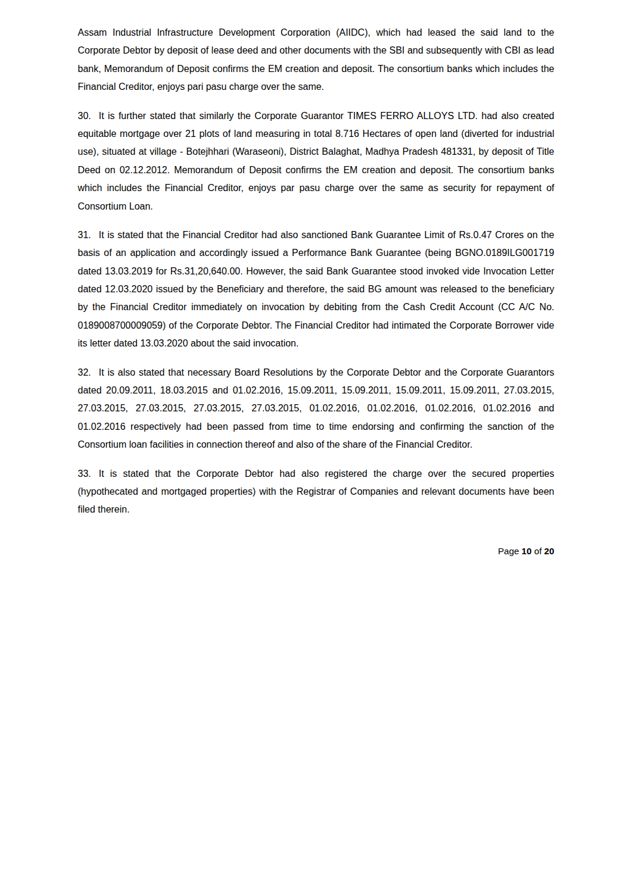Assam Industrial Infrastructure Development Corporation (AIIDC), which had leased the said land to the Corporate Debtor by deposit of lease deed and other documents with the SBI and subsequently with CBI as lead bank, Memorandum of Deposit confirms the EM creation and deposit. The consortium banks which includes the Financial Creditor, enjoys pari pasu charge over the same.
30. It is further stated that similarly the Corporate Guarantor TIMES FERRO ALLOYS LTD. had also created equitable mortgage over 21 plots of land measuring in total 8.716 Hectares of open land (diverted for industrial use), situated at village - Botejhhari (Waraseoni), District Balaghat, Madhya Pradesh 481331, by deposit of Title Deed on 02.12.2012. Memorandum of Deposit confirms the EM creation and deposit. The consortium banks which includes the Financial Creditor, enjoys par pasu charge over the same as security for repayment of Consortium Loan.
31. It is stated that the Financial Creditor had also sanctioned Bank Guarantee Limit of Rs.0.47 Crores on the basis of an application and accordingly issued a Performance Bank Guarantee (being BGNO.0189ILG001719 dated 13.03.2019 for Rs.31,20,640.00. However, the said Bank Guarantee stood invoked vide Invocation Letter dated 12.03.2020 issued by the Beneficiary and therefore, the said BG amount was released to the beneficiary by the Financial Creditor immediately on invocation by debiting from the Cash Credit Account (CC A/C No. 0189008700009059) of the Corporate Debtor. The Financial Creditor had intimated the Corporate Borrower vide its letter dated 13.03.2020 about the said invocation.
32. It is also stated that necessary Board Resolutions by the Corporate Debtor and the Corporate Guarantors dated 20.09.2011, 18.03.2015 and 01.02.2016, 15.09.2011, 15.09.2011, 15.09.2011, 15.09.2011, 27.03.2015, 27.03.2015, 27.03.2015, 27.03.2015, 27.03.2015, 01.02.2016, 01.02.2016, 01.02.2016, 01.02.2016 and 01.02.2016 respectively had been passed from time to time endorsing and confirming the sanction of the Consortium loan facilities in connection thereof and also of the share of the Financial Creditor.
33. It is stated that the Corporate Debtor had also registered the charge over the secured properties (hypothecated and mortgaged properties) with the Registrar of Companies and relevant documents have been filed therein.
Page 10 of 20